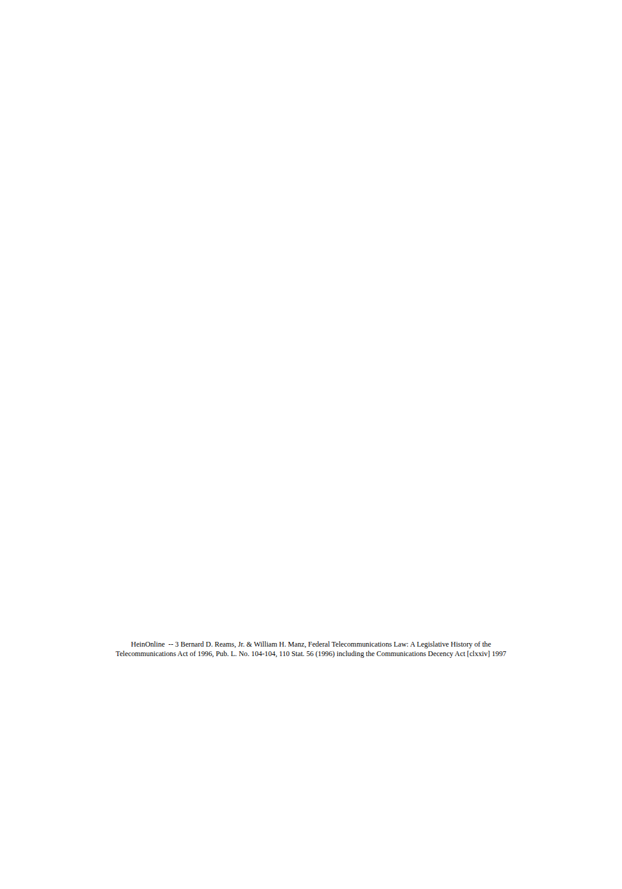HeinOnline -- 3 Bernard D. Reams, Jr. & William H. Manz, Federal Telecommunications Law: A Legislative History of the Telecommunications Act of 1996, Pub. L. No. 104-104, 110 Stat. 56 (1996) including the Communications Decency Act [clxxiv] 1997